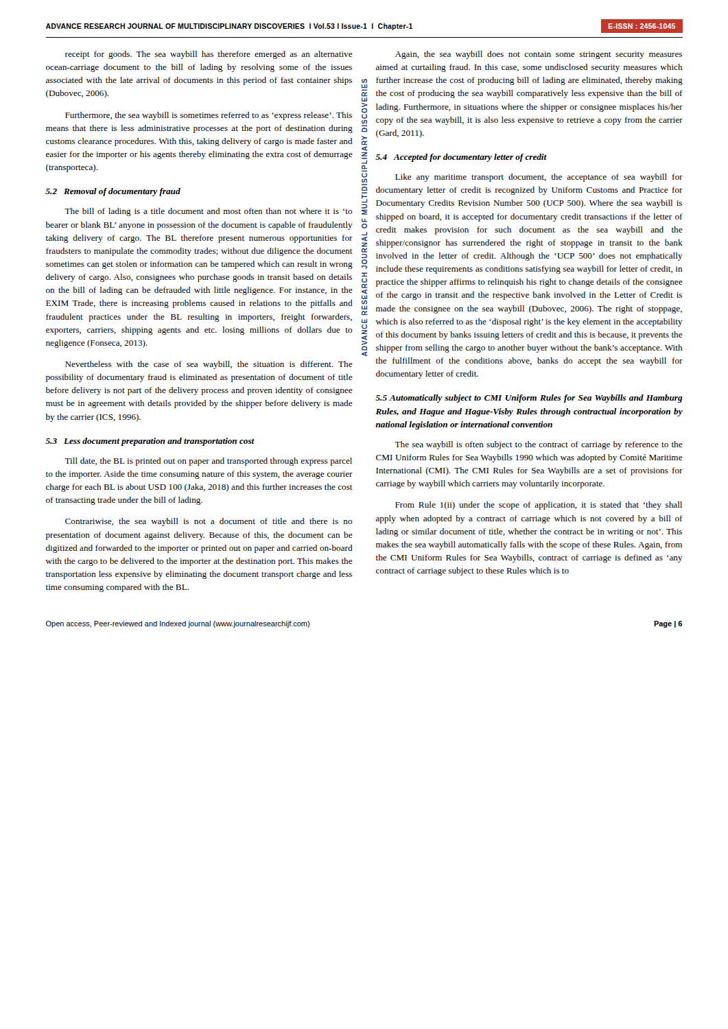ADVANCE RESEARCH JOURNAL OF MULTIDISCIPLINARY DISCOVERIES I Vol.53 I Issue-1 I Chapter-1
E-ISSN : 2456-1045
ADVANCE RESEARCH JOURNAL OF MULTIDISCIPLINARY DISCOVERIES
receipt for goods. The sea waybill has therefore emerged as an alternative ocean-carriage document to the bill of lading by resolving some of the issues associated with the late arrival of documents in this period of fast container ships (Dubovec, 2006).
Furthermore, the sea waybill is sometimes referred to as ‘express release’. This means that there is less administrative processes at the port of destination during customs clearance procedures. With this, taking delivery of cargo is made faster and easier for the importer or his agents thereby eliminating the extra cost of demurrage (transporteca).
5.2 Removal of documentary fraud
The bill of lading is a title document and most often than not where it is ‘to bearer or blank BL’ anyone in possession of the document is capable of fraudulently taking delivery of cargo. The BL therefore present numerous opportunities for fraudsters to manipulate the commodity trades; without due diligence the document sometimes can get stolen or information can be tampered which can result in wrong delivery of cargo. Also, consignees who purchase goods in transit based on details on the bill of lading can be defrauded with little negligence. For instance, in the EXIM Trade, there is increasing problems caused in relations to the pitfalls and fraudulent practices under the BL resulting in importers, freight forwarders, exporters, carriers, shipping agents and etc. losing millions of dollars due to negligence (Fonseca, 2013).
Nevertheless with the case of sea waybill, the situation is different. The possibility of documentary fraud is eliminated as presentation of document of title before delivery is not part of the delivery process and proven identity of consignee must be in agreement with details provided by the shipper before delivery is made by the carrier (ICS, 1996).
5.3 Less document preparation and transportation cost
Till date, the BL is printed out on paper and transported through express parcel to the importer. Aside the time consuming nature of this system, the average courier charge for each BL is about USD 100 (Jaka, 2018) and this further increases the cost of transacting trade under the bill of lading.
Contrariwise, the sea waybill is not a document of title and there is no presentation of document against delivery. Because of this, the document can be digitized and forwarded to the importer or printed out on paper and carried on-board with the cargo to be delivered to the importer at the destination port. This makes the transportation less expensive by eliminating the document transport charge and less time consuming compared with the BL.
Again, the sea waybill does not contain some stringent security measures aimed at curtailing fraud. In this case, some undisclosed security measures which further increase the cost of producing bill of lading are eliminated, thereby making the cost of producing the sea waybill comparatively less expensive than the bill of lading. Furthermore, in situations where the shipper or consignee misplaces his/her copy of the sea waybill, it is also less expensive to retrieve a copy from the carrier (Gard, 2011).
5.4 Accepted for documentary letter of credit
Like any maritime transport document, the acceptance of sea waybill for documentary letter of credit is recognized by Uniform Customs and Practice for Documentary Credits Revision Number 500 (UCP 500). Where the sea waybill is shipped on board, it is accepted for documentary credit transactions if the letter of credit makes provision for such document as the sea waybill and the shipper/consignor has surrendered the right of stoppage in transit to the bank involved in the letter of credit. Although the ‘UCP 500’ does not emphatically include these requirements as conditions satisfying sea waybill for letter of credit, in practice the shipper affirms to relinquish his right to change details of the consignee of the cargo in transit and the respective bank involved in the Letter of Credit is made the consignee on the sea waybill (Dubovec, 2006). The right of stoppage, which is also referred to as the ‘disposal right’ is the key element in the acceptability of this document by banks issuing letters of credit and this is because, it prevents the shipper from selling the cargo to another buyer without the bank’s acceptance. With the fulfillment of the conditions above, banks do accept the sea waybill for documentary letter of credit.
5.5 Automatically subject to CMI Uniform Rules for Sea Waybills and Hamburg Rules, and Hague and Hague-Visby Rules through contractual incorporation by national legislation or international convention
The sea waybill is often subject to the contract of carriage by reference to the CMI Uniform Rules for Sea Waybills 1990 which was adopted by Comité Maritime International (CMI). The CMI Rules for Sea Waybills are a set of provisions for carriage by waybill which carriers may voluntarily incorporate.
From Rule 1(ii) under the scope of application, it is stated that ‘they shall apply when adopted by a contract of carriage which is not covered by a bill of lading or similar document of title, whether the contract be in writing or not’. This makes the sea waybill automatically falls with the scope of these Rules. Again, from the CMI Uniform Rules for Sea Waybills, contract of carriage is defined as ‘any contract of carriage subject to these Rules which is to
Open access, Peer-reviewed and Indexed journal (www.journalresearchijf.com)
Page | 6